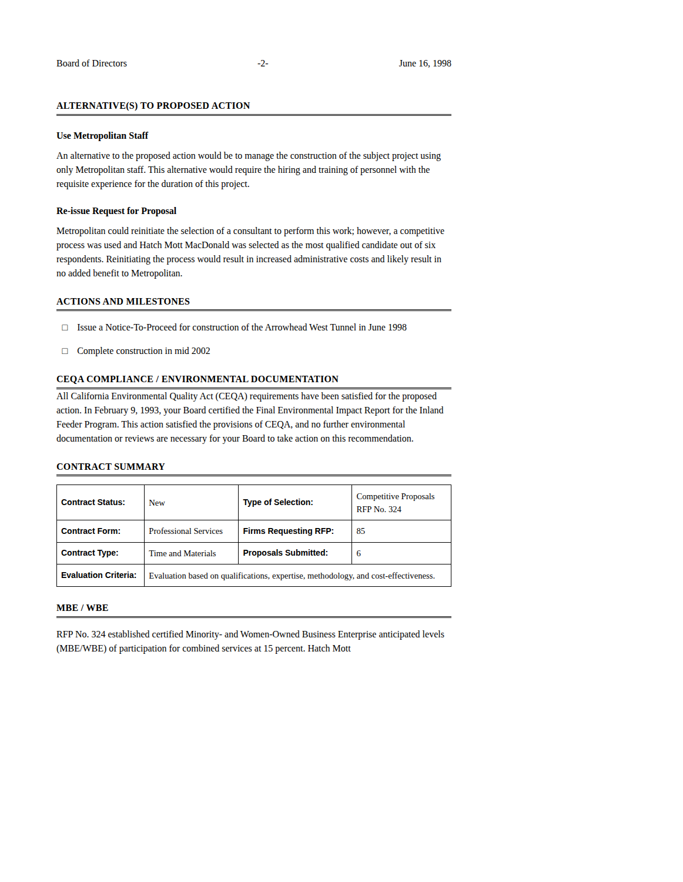Board of Directors
-2-
June 16, 1998
ALTERNATIVE(S) TO PROPOSED ACTION
Use Metropolitan Staff
An alternative to the proposed action would be to manage the construction of the subject project using only Metropolitan staff. This alternative would require the hiring and training of personnel with the requisite experience for the duration of this project.
Re-issue Request for Proposal
Metropolitan could reinitiate the selection of a consultant to perform this work; however, a competitive process was used and Hatch Mott MacDonald was selected as the most qualified candidate out of six respondents. Reinitiating the process would result in increased administrative costs and likely result in no added benefit to Metropolitan.
ACTIONS AND MILESTONES
Issue a Notice-To-Proceed for construction of the Arrowhead West Tunnel in June 1998
Complete construction in mid 2002
CEQA COMPLIANCE / ENVIRONMENTAL DOCUMENTATION
All California Environmental Quality Act (CEQA) requirements have been satisfied for the proposed action. In February 9, 1993, your Board certified the Final Environmental Impact Report for the Inland Feeder Program. This action satisfied the provisions of CEQA, and no further environmental documentation or reviews are necessary for your Board to take action on this recommendation.
CONTRACT SUMMARY
| Contract Status: | New | Type of Selection: | Competitive Proposals RFP No. 324 |
| Contract Form: | Professional Services | Firms Requesting RFP: | 85 |
| Contract Type: | Time and Materials | Proposals Submitted: | 6 |
| Evaluation Criteria: | Evaluation based on qualifications, expertise, methodology, and cost-effectiveness. |
MBE / WBE
RFP No. 324 established certified Minority- and Women-Owned Business Enterprise anticipated levels (MBE/WBE) of participation for combined services at 15 percent. Hatch Mott